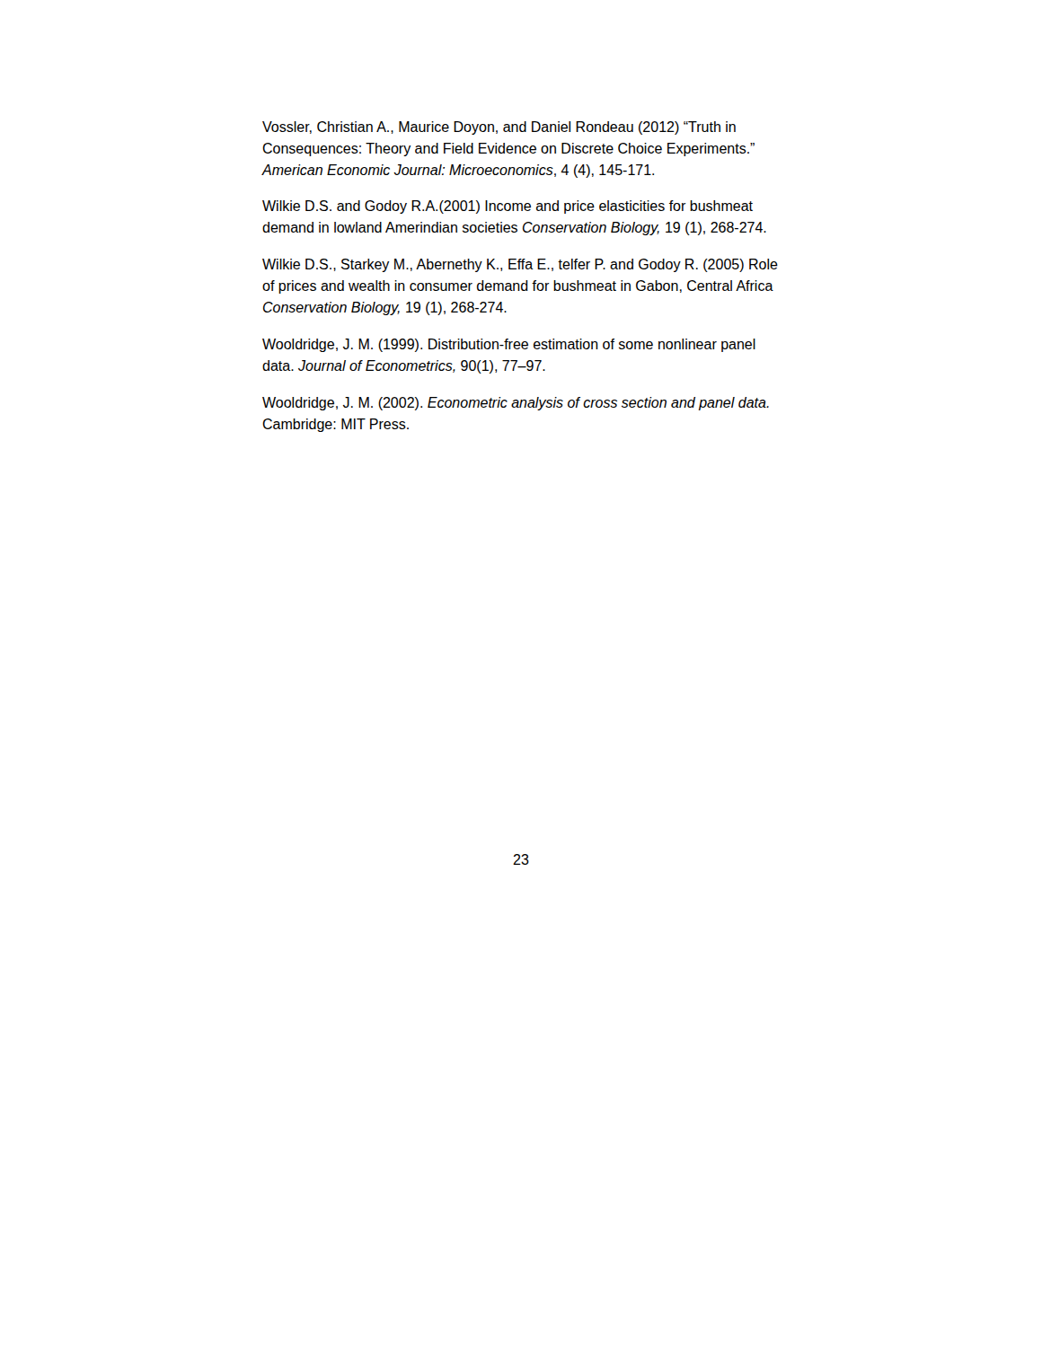Vossler, Christian A., Maurice Doyon, and Daniel Rondeau (2012) “Truth in Consequences: Theory and Field Evidence on Discrete Choice Experiments.” American Economic Journal: Microeconomics, 4 (4), 145-171.
Wilkie D.S. and Godoy R.A.(2001) Income and price elasticities for bushmeat demand in lowland Amerindian societies Conservation Biology, 19 (1), 268-274.
Wilkie D.S., Starkey M., Abernethy K., Effa E., telfer P. and Godoy R. (2005) Role of prices and wealth in consumer demand for bushmeat in Gabon, Central Africa Conservation Biology, 19 (1), 268-274.
Wooldridge, J. M. (1999). Distribution-free estimation of some nonlinear panel data. Journal of Econometrics, 90(1), 77–97.
Wooldridge, J. M. (2002). Econometric analysis of cross section and panel data. Cambridge: MIT Press.
23